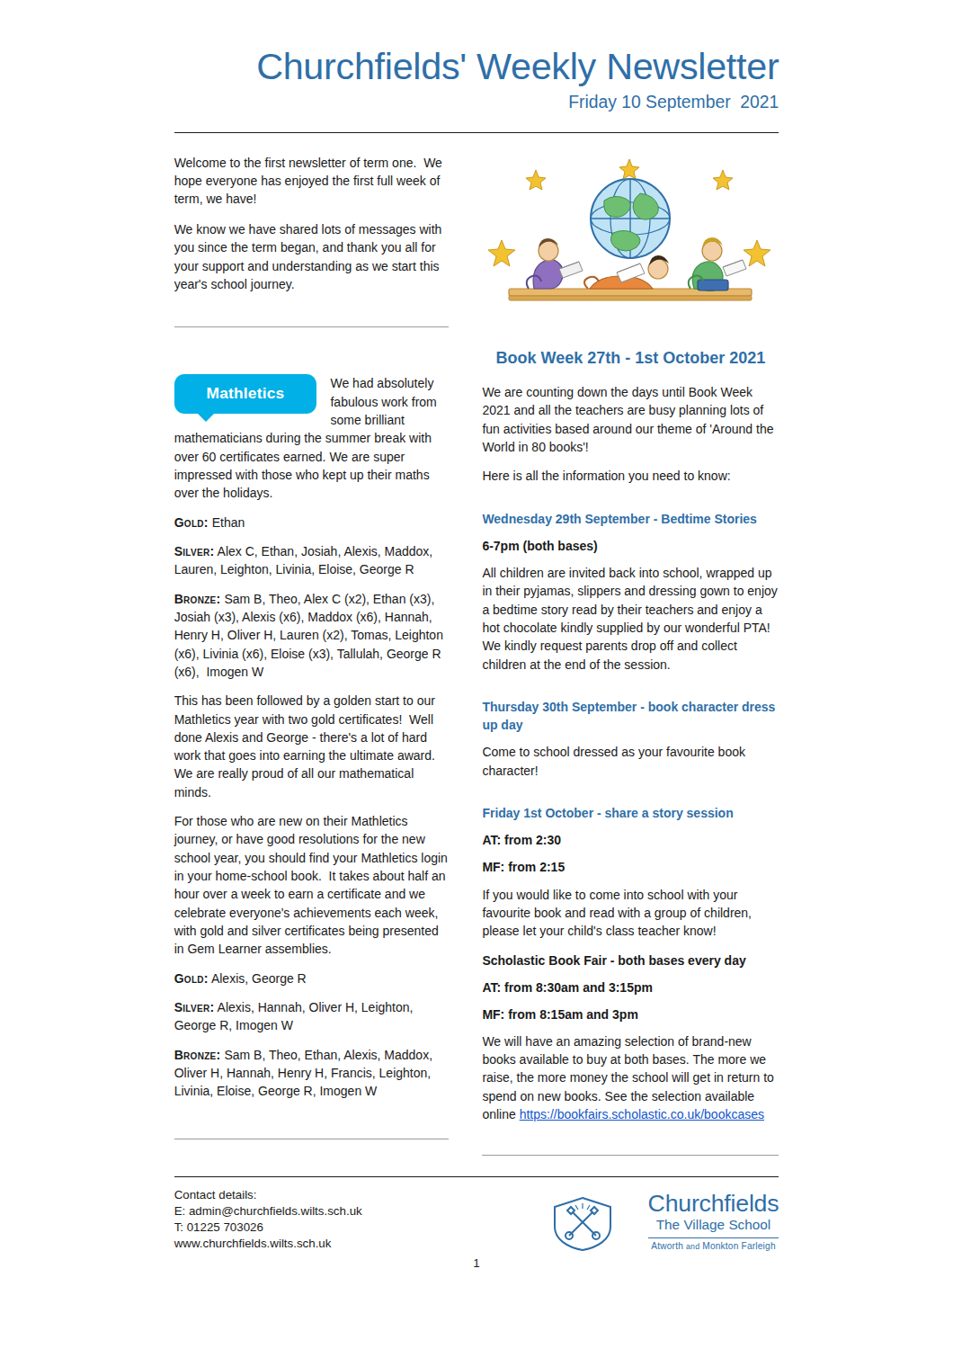Churchfields' Weekly Newsletter
Friday 10 September 2021
Welcome to the first newsletter of term one. We hope everyone has enjoyed the first full week of term, we have!
We know we have shared lots of messages with you since the term began, and thank you all for your support and understanding as we start this year's school journey.
Mathletics
We had absolutely fabulous work from some brilliant mathematicians during the summer break with over 60 certificates earned. We are super impressed with those who kept up their maths over the holidays.
Gold: Ethan
Silver: Alex C, Ethan, Josiah, Alexis, Maddox, Lauren, Leighton, Livinia, Eloise, George R
Bronze: Sam B, Theo, Alex C (x2), Ethan (x3), Josiah (x3), Alexis (x6), Maddox (x6), Hannah, Henry H, Oliver H, Lauren (x2), Tomas, Leighton (x6), Livinia (x6), Eloise (x3), Tallulah, George R (x6), Imogen W
This has been followed by a golden start to our Mathletics year with two gold certificates! Well done Alexis and George - there's a lot of hard work that goes into earning the ultimate award. We are really proud of all our mathematical minds.
For those who are new on their Mathletics journey, or have good resolutions for the new school year, you should find your Mathletics login in your home-school book. It takes about half an hour over a week to earn a certificate and we celebrate everyone's achievements each week, with gold and silver certificates being presented in Gem Learner assemblies.
Gold: Alexis, George R
Silver: Alexis, Hannah, Oliver H, Leighton, George R, Imogen W
Bronze: Sam B, Theo, Ethan, Alexis, Maddox, Oliver H, Hannah, Henry H, Francis, Leighton, Livinia, Eloise, George R, Imogen W
Children reading books with a globe and stars
Book Week 27th - 1st October 2021
We are counting down the days until Book Week 2021 and all the teachers are busy planning lots of fun activities based around our theme of 'Around the World in 80 books'!
Here is all the information you need to know:
Wednesday 29th September - Bedtime Stories
6-7pm (both bases)
All children are invited back into school, wrapped up in their pyjamas, slippers and dressing gown to enjoy a bedtime story read by their teachers and enjoy a hot chocolate kindly supplied by our wonderful PTA! We kindly request parents drop off and collect children at the end of the session.
Thursday 30th September - book character dress up day
Come to school dressed as your favourite book character!
Friday 1st October - share a story session
AT: from 2:30
MF: from 2:15
If you would like to come into school with your favourite book and read with a group of children, please let your child's class teacher know!
Scholastic Book Fair - both bases every day
AT: from 8:30am and 3:15pm
MF: from 8:15am and 3pm
We will have an amazing selection of brand-new books available to buy at both bases. The more we raise, the more money the school will get in return to spend on new books. See the selection available online https://bookfairs.scholastic.co.uk/bookcases
Contact details:
E: admin@churchfields.wilts.sch.uk
T: 01225 703026
www.churchfields.wilts.sch.uk
School crest
Churchfields
The Village School
Atworth and Monkton Farleigh
1